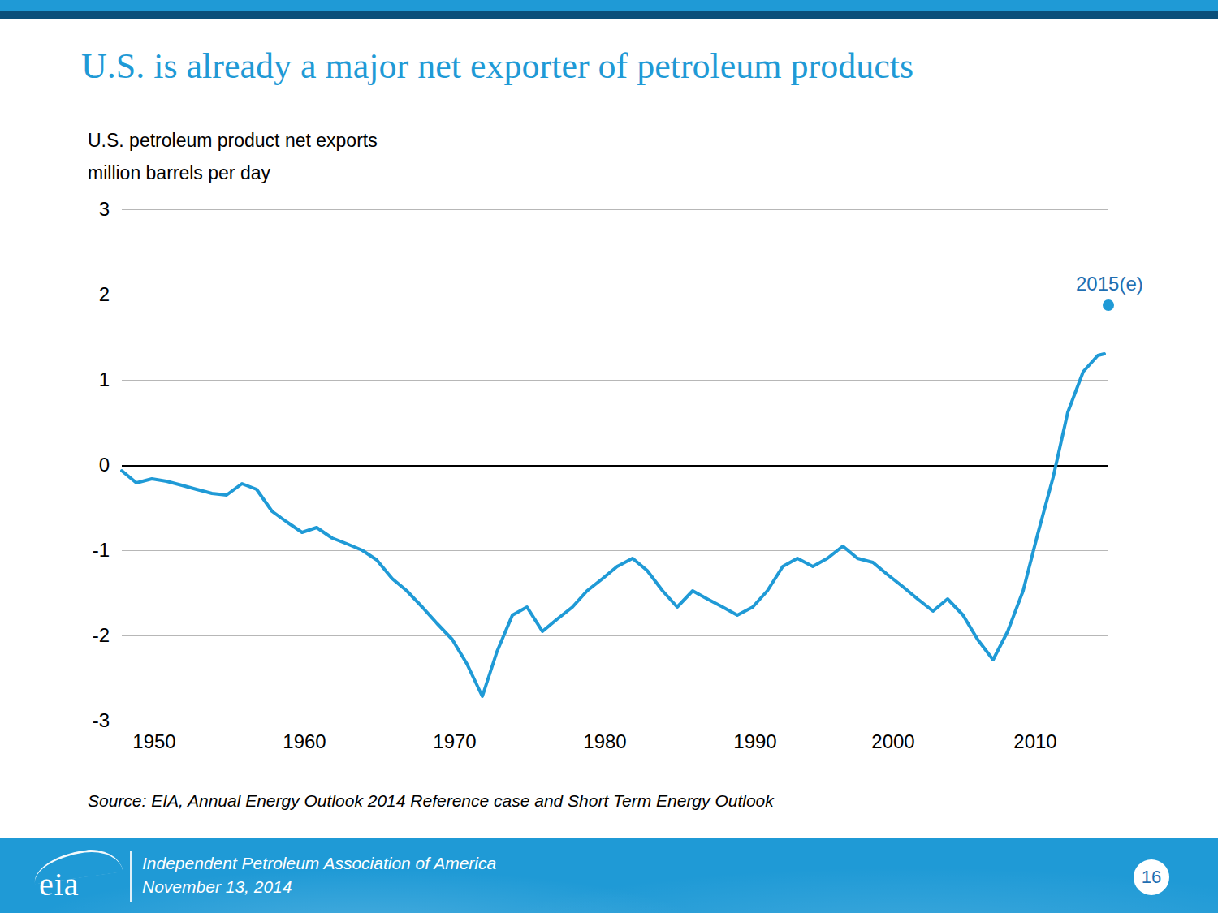U.S. is already a major net exporter of petroleum products
U.S. petroleum product net exports
million barrels per day
3
2
1
0
-1
-2
-3
1950
1960
1970
1980
1990
2000
2010
2015(e)
Source: EIA, Annual Energy Outlook 2014 Reference case and Short Term Energy Outlook
eia
Independent Petroleum Association of America
November 13, 2014
16